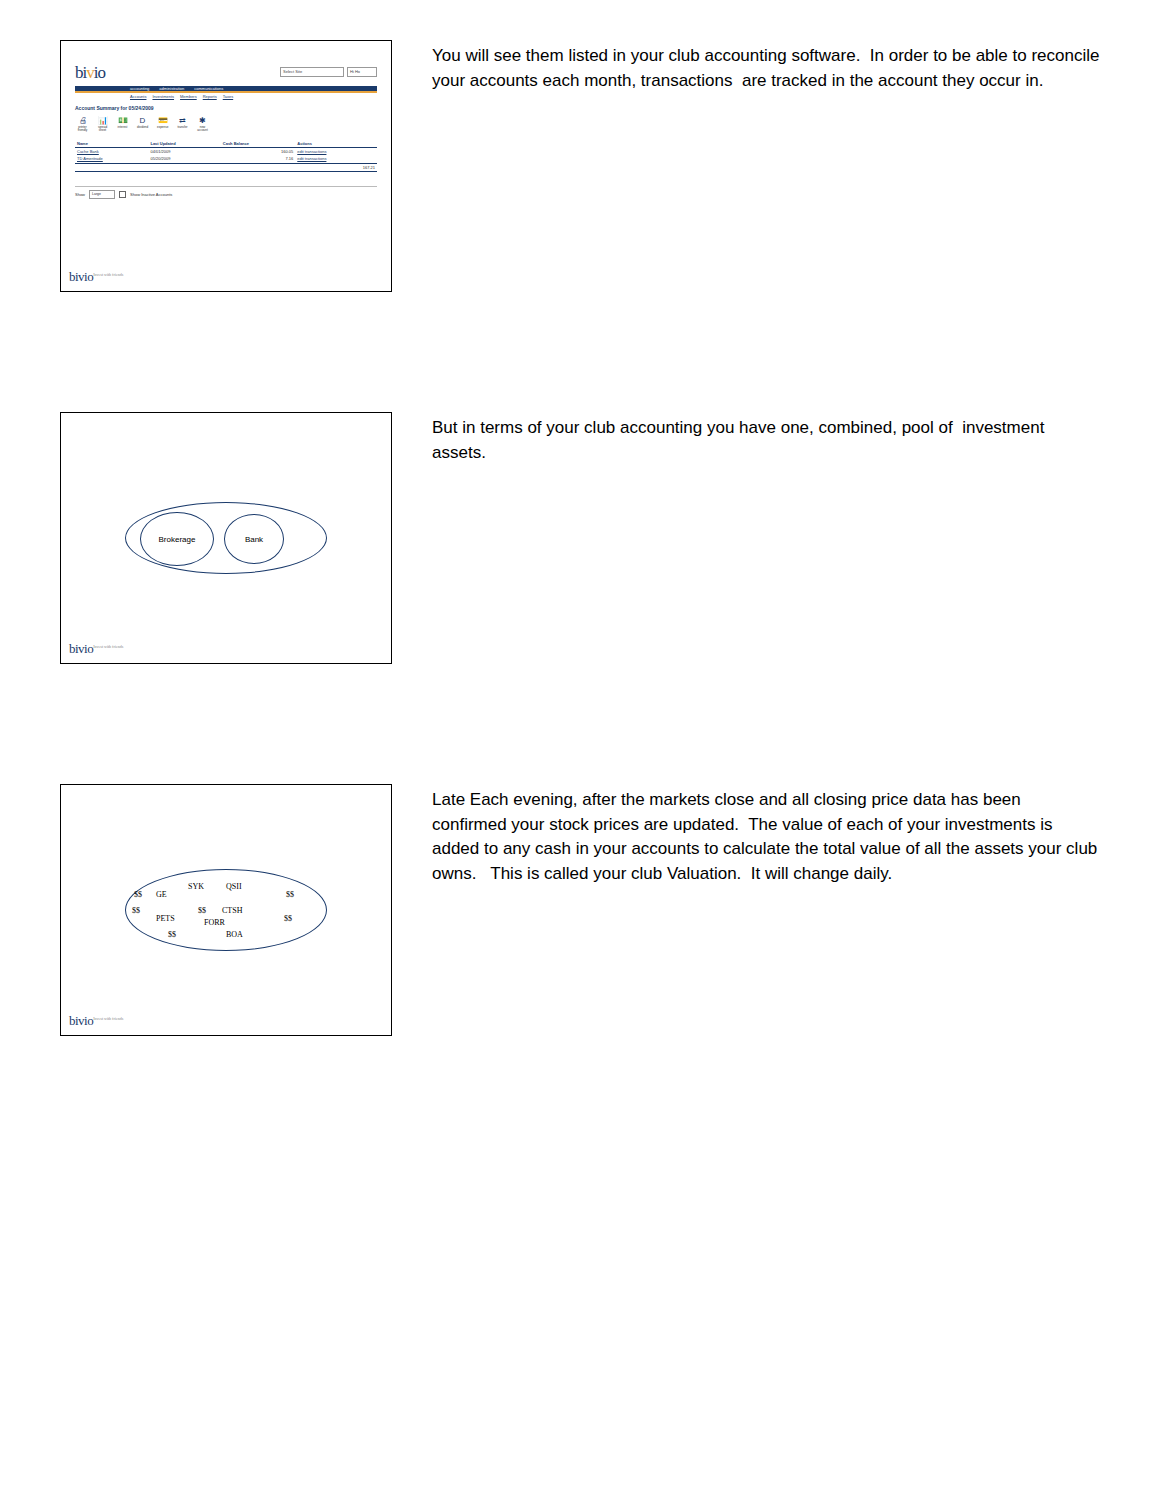bivio
Select Site
Hi Ho
accounting administration communications
Accounts Investments Members Reports Taxes
Account Summary for 05/24/2009
🖨printer friendly
📊spread sheet
💵interest
Ddividend
💳expense
⇄transfer
✱new account
| Name | Last Updated | Cash Balance | Actions |
| --- | --- | --- | --- |
| Cache Bank | 04/01/2009 | 160.05 | edit transactions |
| TD Ameritrade | 05/20/2009 | 7.16 | edit transactions |
167.21
Show Large Show Inactive Accounts
bivioInvest with friends
You will see them listed in your club accounting software. In order to be able to reconcile your accounts each month, transactions are tracked in the account they occur in.
Brokerage
Bank
bivioInvest with friends
But in terms of your club accounting you have one, combined, pool of investment assets.
$$ GE SYK QSII $$ $$ $$ CTSH PETS FORR $$ $$ BOA
bivioInvest with friends
Late Each evening, after the markets close and all closing price data has been confirmed your stock prices are updated. The value of each of your investments is added to any cash in your accounts to calculate the total value of all the assets your club owns. This is called your club Valuation. It will change daily.